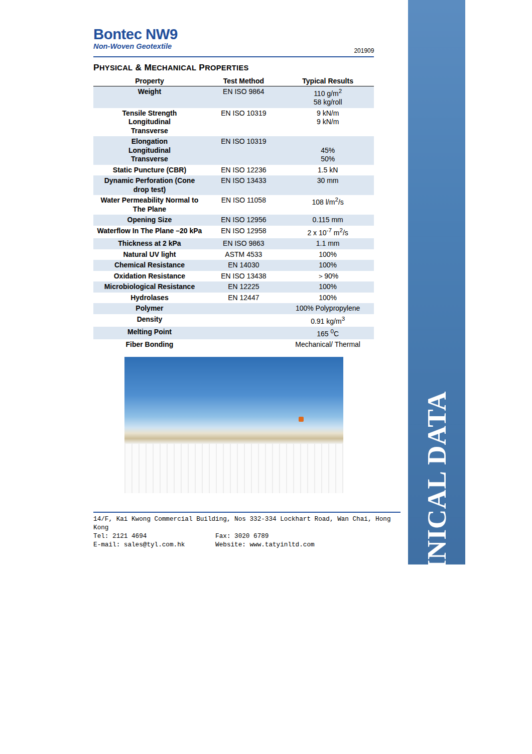TECHNICAL DATA
Bontec NW9
Non-Woven Geotextile
201909
PHYSICAL & MECHANICAL PROPERTIES
| Property | Test Method | Typical Results |
| --- | --- | --- |
| Weight | EN ISO 9864 | 110 g/m 2 58 kg/roll |
| Tensile Strength Longitudinal Transverse | EN ISO 10319 | 9 kN/m 9 kN/m |
| Elongation Longitudinal Transverse | EN ISO 10319 | 45% 50% |
| Static Puncture (CBR) | EN ISO 12236 | 1.5 kN |
| Dynamic Perforation (Cone drop test) | EN ISO 13433 | 30 mm |
| Water Permeability Normal to The Plane | EN ISO 11058 | 108 l/m 2 /s |
| Opening Size | EN ISO 12956 | 0.115 mm |
| Waterflow In The Plane –20 kPa | EN ISO 12958 | 2 x 10 -7 m 2 /s |
| Thickness at 2 kPa | EN ISO 9863 | 1.1 mm |
| Natural UV light | ASTM 4533 | 100% |
| Chemical Resistance | EN 14030 | 100% |
| Oxidation Resistance | EN ISO 13438 | ＞90% |
| Microbiological Resistance | EN 12225 | 100% |
| Hydrolases | EN 12447 | 100% |
| Polymer | | 100% Polypropylene |
| Density | | 0.91 kg/m 3 |
| Melting Point | | 165 0 C |
| Fiber Bonding | | Mechanical/ Thermal |
14/F, Kai Kwong Commercial Building, Nos 332-334 Lockhart Road, Wan Chai, Hong Kong
Tel: 2121 4694 Fax: 3020 6789
E-mail: sales@tyl.com.hk Website: www.tatyinltd.com